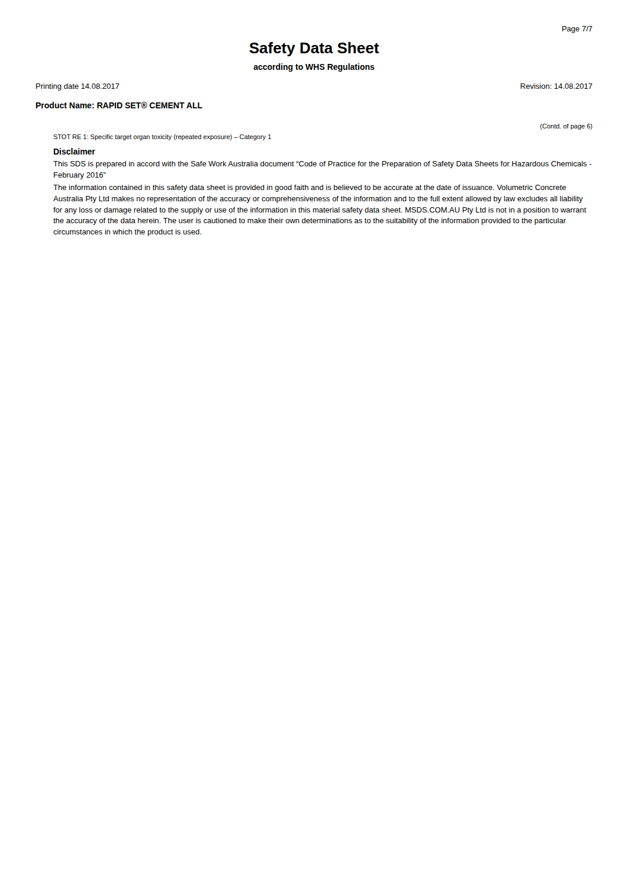Page 7/7
Safety Data Sheet
according to WHS Regulations
Printing date 14.08.2017 Revision: 14.08.2017
Product Name: RAPID SET® CEMENT ALL
(Contd. of page 6)
STOT RE 1: Specific target organ toxicity (repeated exposure) – Category 1
Disclaimer
This SDS is prepared in accord with the Safe Work Australia document “Code of Practice for the Preparation of Safety Data Sheets for Hazardous Chemicals - February 2016”
The information contained in this safety data sheet is provided in good faith and is believed to be accurate at the date of issuance. Volumetric Concrete Australia Pty Ltd makes no representation of the accuracy or comprehensiveness of the information and to the full extent allowed by law excludes all liability for any loss or damage related to the supply or use of the information in this material safety data sheet. MSDS.COM.AU Pty Ltd is not in a position to warrant the accuracy of the data herein. The user is cautioned to make their own determinations as to the suitability of the information provided to the particular circumstances in which the product is used.